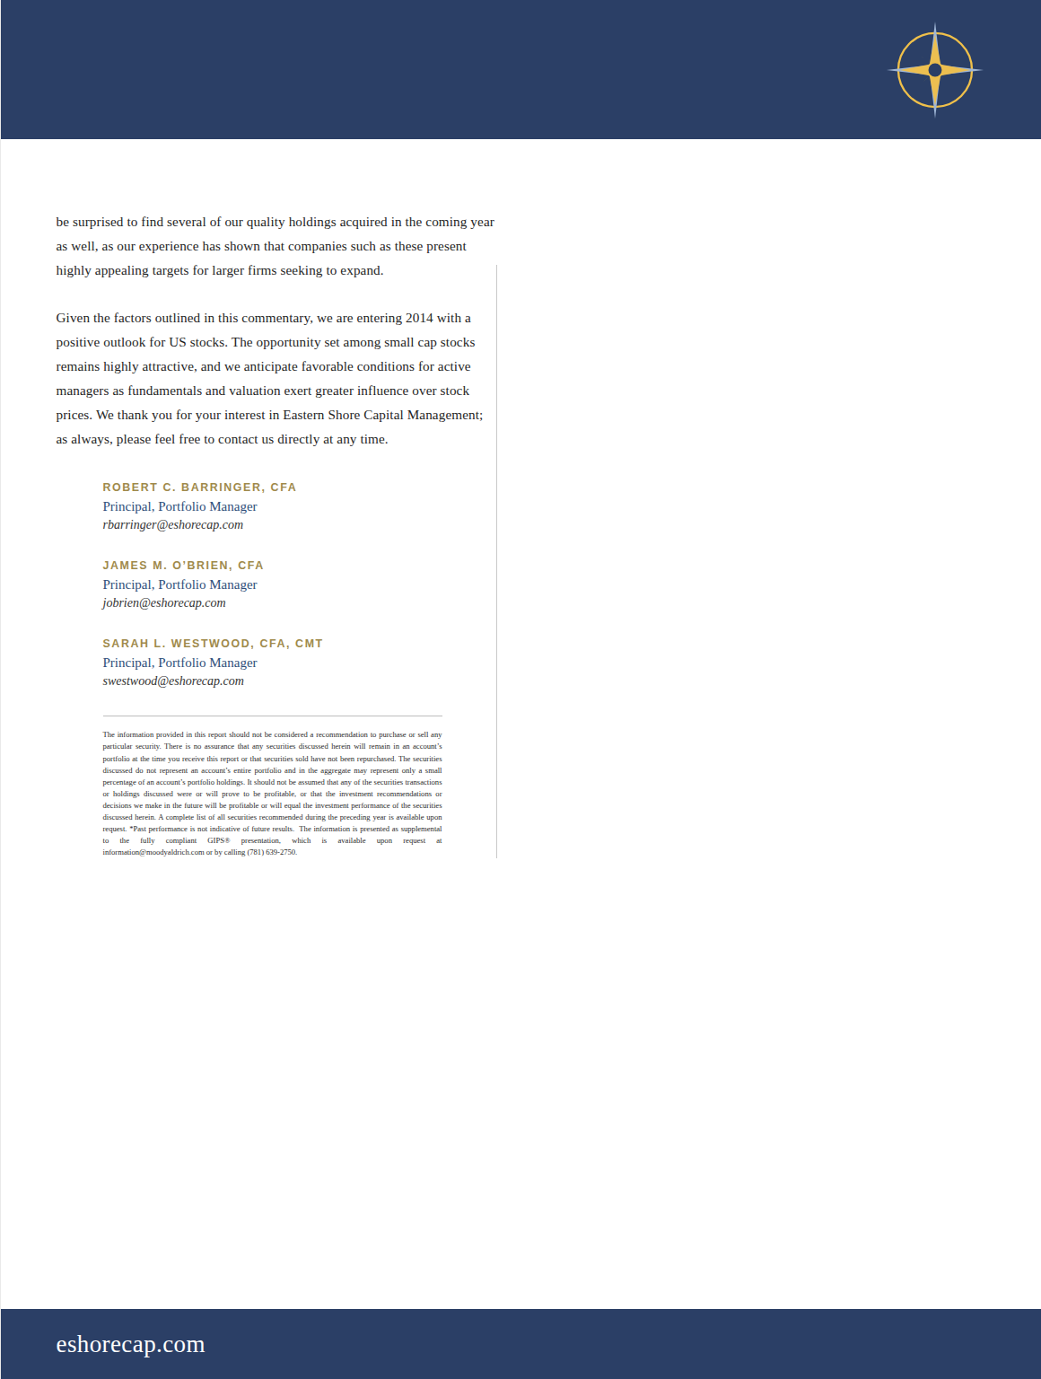be surprised to find several of our quality holdings acquired in the coming year as well, as our experience has shown that companies such as these present highly appealing targets for larger firms seeking to expand.
Given the factors outlined in this commentary, we are entering 2014 with a positive outlook for US stocks. The opportunity set among small cap stocks remains highly attractive, and we anticipate favorable conditions for active managers as fundamentals and valuation exert greater influence over stock prices. We thank you for your interest in Eastern Shore Capital Management; as always, please feel free to contact us directly at any time.
Robert C. Barringer, CFA
Principal, Portfolio Manager
rbarringer@eshorecap.com
James M. O’Brien, CFA
Principal, Portfolio Manager
jobrien@eshorecap.com
Sarah L. Westwood, CFA, CMT
Principal, Portfolio Manager
swestwood@eshorecap.com
The information provided in this report should not be considered a recommendation to purchase or sell any particular security. There is no assurance that any securities discussed herein will remain in an account’s portfolio at the time you receive this report or that securities sold have not been repurchased. The securities discussed do not represent an account’s entire portfolio and in the aggregate may represent only a small percentage of an account’s portfolio holdings. It should not be assumed that any of the securities transactions or holdings discussed were or will prove to be profitable, or that the investment recommendations or decisions we make in the future will be profitable or will equal the investment performance of the securities discussed herein. A complete list of all securities recommended during the preceding year is available upon request. *Past performance is not indicative of future results. The information is presented as supplemental to the fully compliant GIPS® presentation, which is available upon request at information@moodyaldrich.com or by calling (781) 639-2750.
eshorecap.com